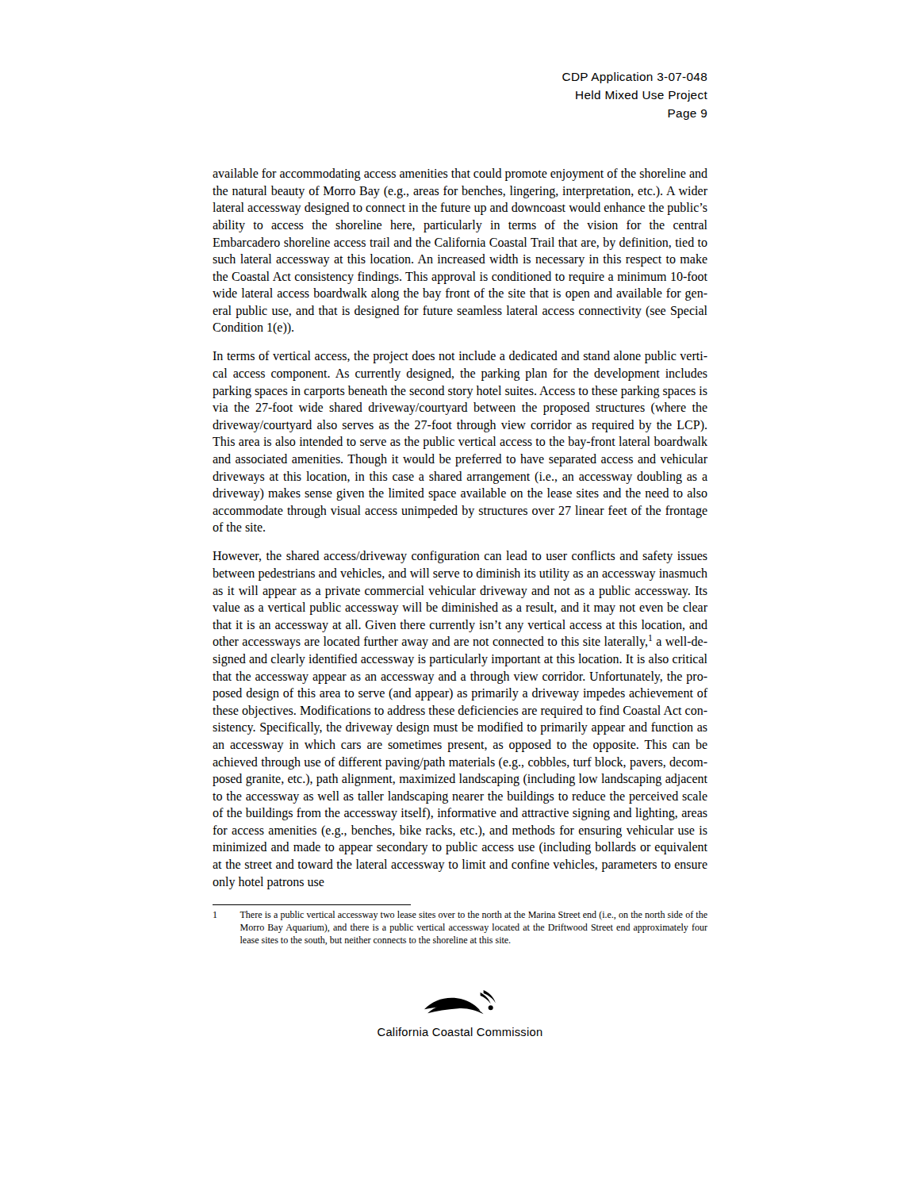CDP Application 3-07-048 Held Mixed Use Project Page 9
available for accommodating access amenities that could promote enjoyment of the shoreline and the natural beauty of Morro Bay (e.g., areas for benches, lingering, interpretation, etc.). A wider lateral accessway designed to connect in the future up and downcoast would enhance the public’s ability to access the shoreline here, particularly in terms of the vision for the central Embarcadero shoreline access trail and the California Coastal Trail that are, by definition, tied to such lateral accessway at this location. An increased width is necessary in this respect to make the Coastal Act consistency findings. This approval is conditioned to require a minimum 10-foot wide lateral access boardwalk along the bay front of the site that is open and available for general public use, and that is designed for future seamless lateral access connectivity (see Special Condition 1(e)).
In terms of vertical access, the project does not include a dedicated and stand alone public vertical access component. As currently designed, the parking plan for the development includes parking spaces in carports beneath the second story hotel suites. Access to these parking spaces is via the 27-foot wide shared driveway/courtyard between the proposed structures (where the driveway/courtyard also serves as the 27-foot through view corridor as required by the LCP). This area is also intended to serve as the public vertical access to the bay-front lateral boardwalk and associated amenities. Though it would be preferred to have separated access and vehicular driveways at this location, in this case a shared arrangement (i.e., an accessway doubling as a driveway) makes sense given the limited space available on the lease sites and the need to also accommodate through visual access unimpeded by structures over 27 linear feet of the frontage of the site.
However, the shared access/driveway configuration can lead to user conflicts and safety issues between pedestrians and vehicles, and will serve to diminish its utility as an accessway inasmuch as it will appear as a private commercial vehicular driveway and not as a public accessway. Its value as a vertical public accessway will be diminished as a result, and it may not even be clear that it is an accessway at all. Given there currently isn’t any vertical access at this location, and other accessways are located further away and are not connected to this site laterally,1 a well-designed and clearly identified accessway is particularly important at this location. It is also critical that the accessway appear as an accessway and a through view corridor. Unfortunately, the proposed design of this area to serve (and appear) as primarily a driveway impedes achievement of these objectives. Modifications to address these deficiencies are required to find Coastal Act consistency. Specifically, the driveway design must be modified to primarily appear and function as an accessway in which cars are sometimes present, as opposed to the opposite. This can be achieved through use of different paving/path materials (e.g., cobbles, turf block, pavers, decomposed granite, etc.), path alignment, maximized landscaping (including low landscaping adjacent to the accessway as well as taller landscaping nearer the buildings to reduce the perceived scale of the buildings from the accessway itself), informative and attractive signing and lighting, areas for access amenities (e.g., benches, bike racks, etc.), and methods for ensuring vehicular use is minimized and made to appear secondary to public access use (including bollards or equivalent at the street and toward the lateral accessway to limit and confine vehicles, parameters to ensure only hotel patrons use
1
There is a public vertical accessway two lease sites over to the north at the Marina Street end (i.e., on the north side of the Morro Bay Aquarium), and there is a public vertical accessway located at the Driftwood Street end approximately four lease sites to the south, but neither connects to the shoreline at this site.
California Coastal Commission